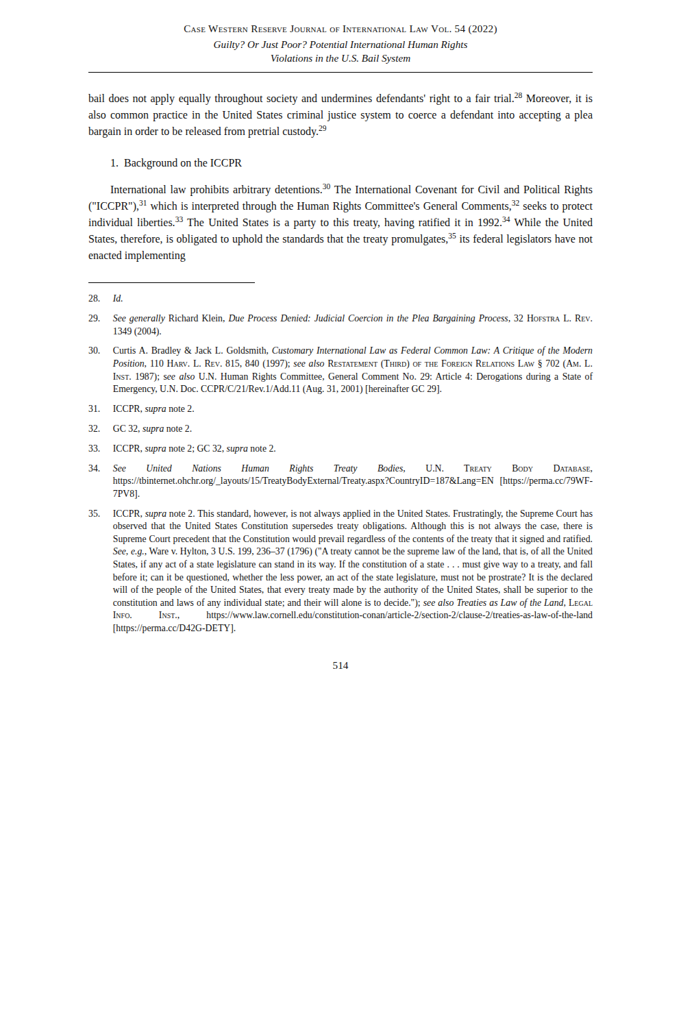Case Western Reserve Journal of International Law Vol. 54 (2022)
Guilty? Or Just Poor? Potential International Human Rights
Violations in the U.S. Bail System
bail does not apply equally throughout society and undermines defendants' right to a fair trial.28 Moreover, it is also common practice in the United States criminal justice system to coerce a defendant into accepting a plea bargain in order to be released from pretrial custody.29
1. Background on the ICCPR
International law prohibits arbitrary detentions.30 The International Covenant for Civil and Political Rights ("ICCPR"),31 which is interpreted through the Human Rights Committee's General Comments,32 seeks to protect individual liberties.33 The United States is a party to this treaty, having ratified it in 1992.34 While the United States, therefore, is obligated to uphold the standards that the treaty promulgates,35 its federal legislators have not enacted implementing
28. Id.
29. See generally Richard Klein, Due Process Denied: Judicial Coercion in the Plea Bargaining Process, 32 Hofstra L. Rev. 1349 (2004).
30. Curtis A. Bradley & Jack L. Goldsmith, Customary International Law as Federal Common Law: A Critique of the Modern Position, 110 Harv. L. Rev. 815, 840 (1997); see also Restatement (Third) of the Foreign Relations Law § 702 (Am. L. Inst. 1987); see also U.N. Human Rights Committee, General Comment No. 29: Article 4: Derogations during a State of Emergency, U.N. Doc. CCPR/C/21/Rev.1/Add.11 (Aug. 31, 2001) [hereinafter GC 29].
31. ICCPR, supra note 2.
32. GC 32, supra note 2.
33. ICCPR, supra note 2; GC 32, supra note 2.
34. See United Nations Human Rights Treaty Bodies, U.N. Treaty Body Database, https://tbinternet.ohchr.org/_layouts/15/TreatyBodyExternal/Treaty.aspx?CountryID=187&Lang=EN [https://perma.cc/79WF-7PV8].
35. ICCPR, supra note 2. This standard, however, is not always applied in the United States. Frustratingly, the Supreme Court has observed that the United States Constitution supersedes treaty obligations. Although this is not always the case, there is Supreme Court precedent that the Constitution would prevail regardless of the contents of the treaty that it signed and ratified. See, e.g., Ware v. Hylton, 3 U.S. 199, 236–37 (1796) ("A treaty cannot be the supreme law of the land, that is, of all the United States, if any act of a state legislature can stand in its way. If the constitution of a state . . . must give way to a treaty, and fall before it; can it be questioned, whether the less power, an act of the state legislature, must not be prostrate? It is the declared will of the people of the United States, that every treaty made by the authority of the United States, shall be superior to the constitution and laws of any individual state; and their will alone is to decide."); see also Treaties as Law of the Land, Legal Info. Inst., https://www.law.cornell.edu/constitution-conan/article-2/section-2/clause-2/treaties-as-law-of-the-land [https://perma.cc/D42G-DETY].
514